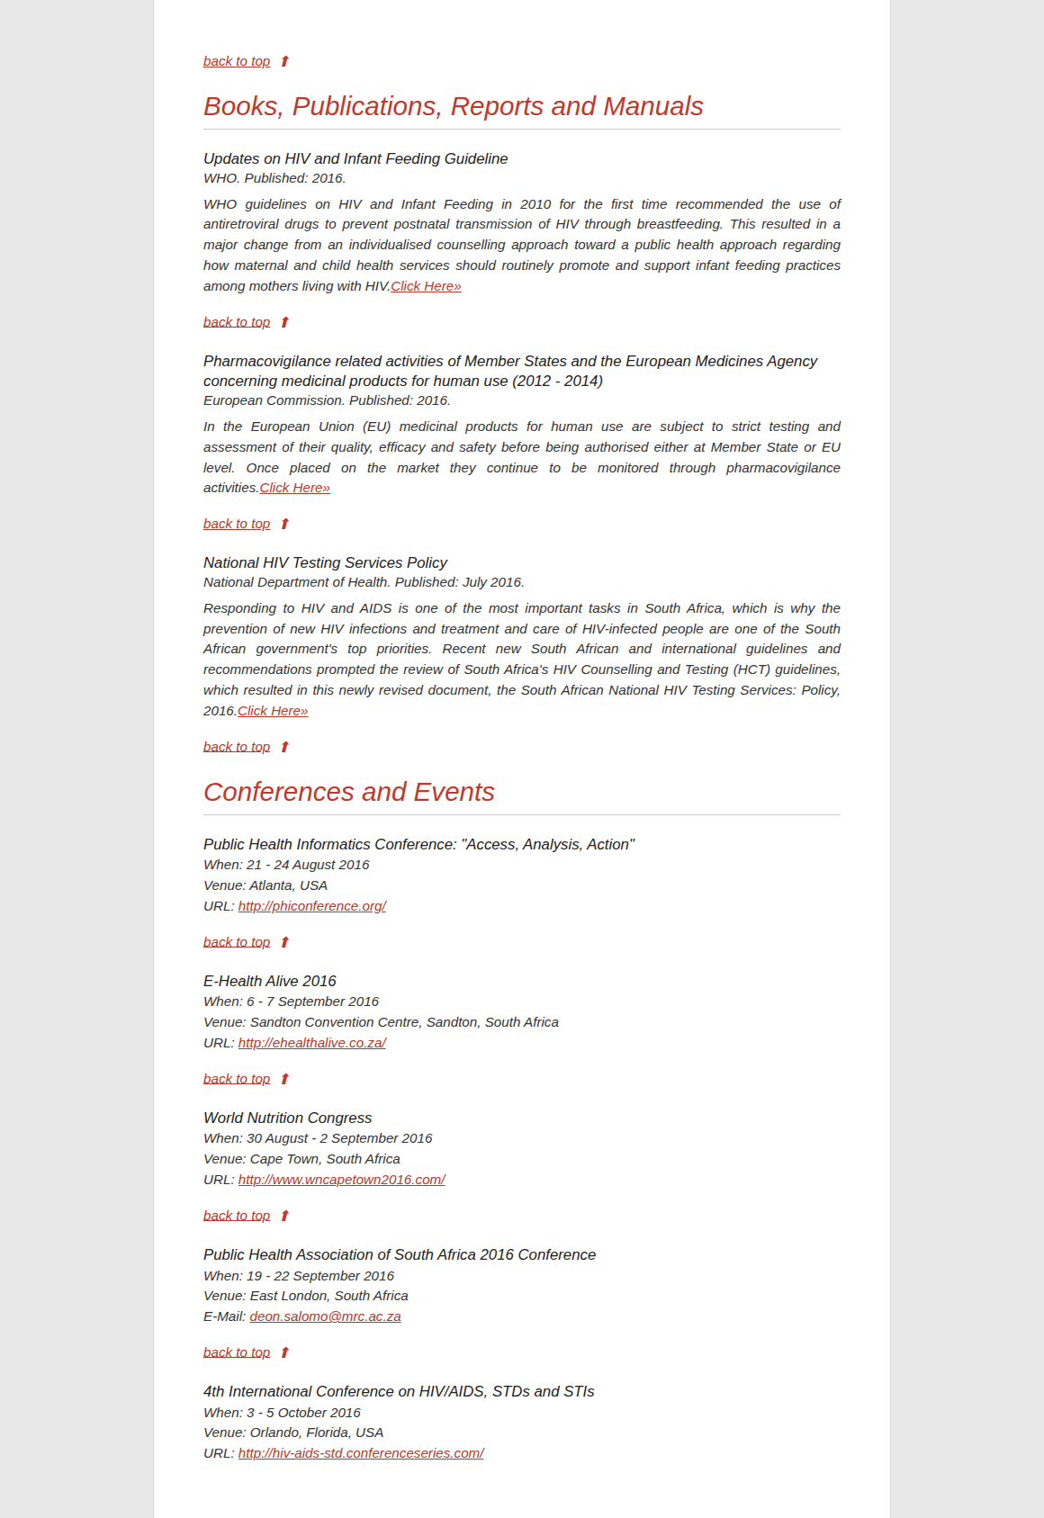back to top ⬆
Books, Publications, Reports and Manuals
Updates on HIV and Infant Feeding Guideline
WHO. Published: 2016.
WHO guidelines on HIV and Infant Feeding in 2010 for the first time recommended the use of antiretroviral drugs to prevent postnatal transmission of HIV through breastfeeding. This resulted in a major change from an individualised counselling approach toward a public health approach regarding how maternal and child health services should routinely promote and support infant feeding practices among mothers living with HIV.Click Here»
back to top ⬆
Pharmacovigilance related activities of Member States and the European Medicines Agency concerning medicinal products for human use (2012 - 2014)
European Commission. Published: 2016.
In the European Union (EU) medicinal products for human use are subject to strict testing and assessment of their quality, efficacy and safety before being authorised either at Member State or EU level. Once placed on the market they continue to be monitored through pharmacovigilance activities.Click Here»
back to top ⬆
National HIV Testing Services Policy
National Department of Health. Published: July 2016.
Responding to HIV and AIDS is one of the most important tasks in South Africa, which is why the prevention of new HIV infections and treatment and care of HIV-infected people are one of the South African government's top priorities. Recent new South African and international guidelines and recommendations prompted the review of South Africa's HIV Counselling and Testing (HCT) guidelines, which resulted in this newly revised document, the South African National HIV Testing Services: Policy, 2016.Click Here»
back to top ⬆
Conferences and Events
Public Health Informatics Conference: "Access, Analysis, Action"
When: 21 - 24 August 2016
Venue: Atlanta, USA
URL: http://phiconference.org/
back to top ⬆
E-Health Alive 2016
When: 6 - 7 September 2016
Venue: Sandton Convention Centre, Sandton, South Africa
URL: http://ehealthalive.co.za/
back to top ⬆
World Nutrition Congress
When: 30 August - 2 September 2016
Venue: Cape Town, South Africa
URL: http://www.wncapetown2016.com/
back to top ⬆
Public Health Association of South Africa 2016 Conference
When: 19 - 22 September 2016
Venue: East London, South Africa
E-Mail: deon.salomo@mrc.ac.za
back to top ⬆
4th International Conference on HIV/AIDS, STDs and STIs
When: 3 - 5 October 2016
Venue: Orlando, Florida, USA
URL: http://hiv-aids-std.conferenceseries.com/